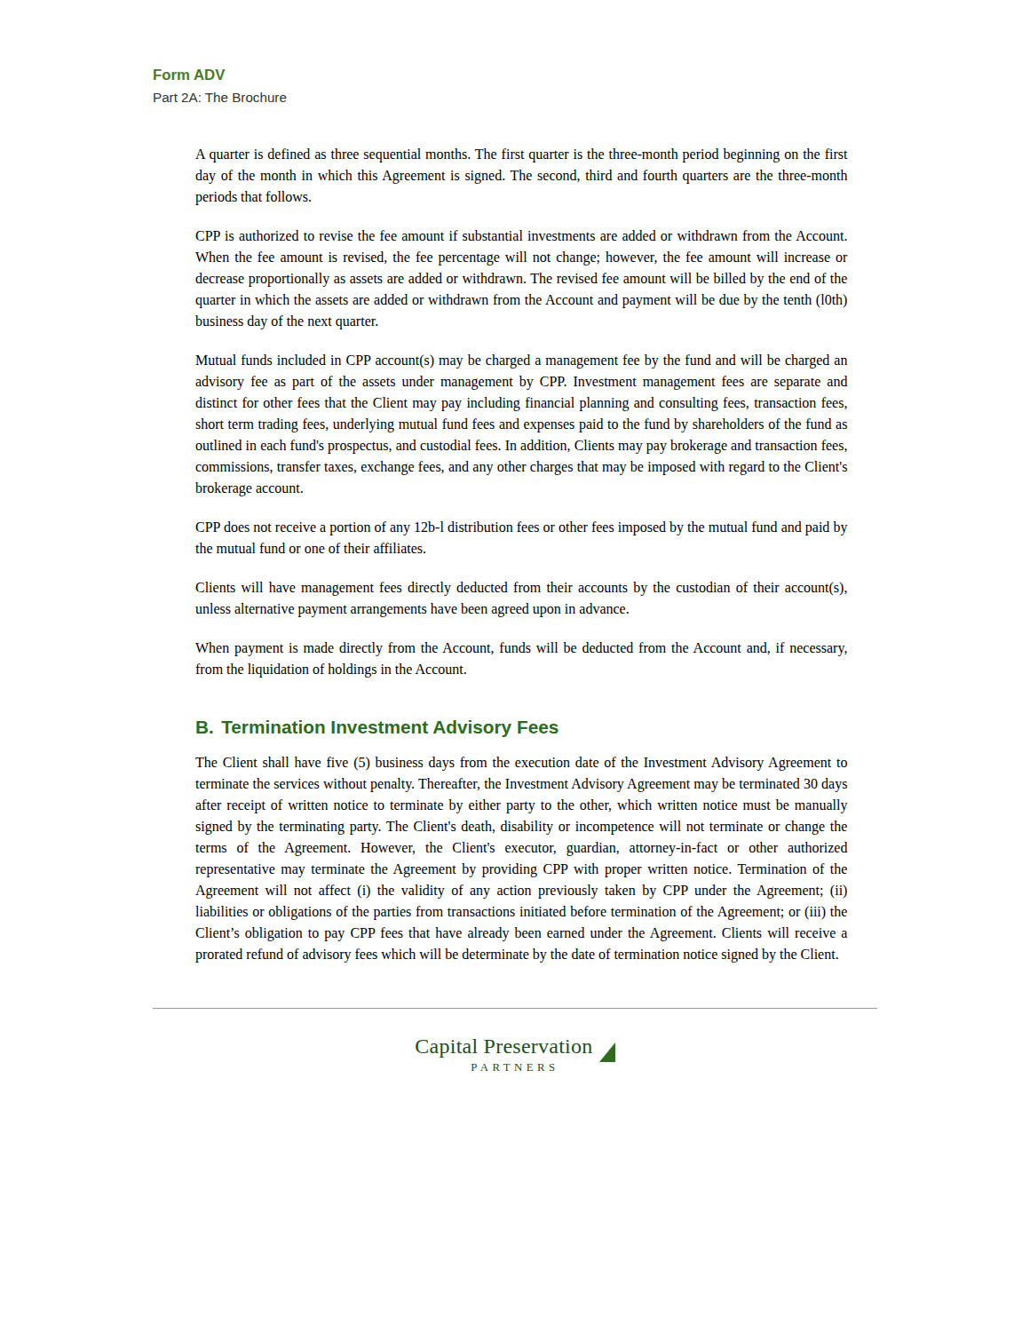Form ADV
Part 2A: The Brochure
A quarter is defined as three sequential months. The first quarter is the three-month period beginning on the first day of the month in which this Agreement is signed. The second, third and fourth quarters are the three-month periods that follows.
CPP is authorized to revise the fee amount if substantial investments are added or withdrawn from the Account. When the fee amount is revised, the fee percentage will not change; however, the fee amount will increase or decrease proportionally as assets are added or withdrawn. The revised fee amount will be billed by the end of the quarter in which the assets are added or withdrawn from the Account and payment will be due by the tenth (l0th) business day of the next quarter.
Mutual funds included in CPP account(s) may be charged a management fee by the fund and will be charged an advisory fee as part of the assets under management by CPP. Investment management fees are separate and distinct for other fees that the Client may pay including financial planning and consulting fees, transaction fees, short term trading fees, underlying mutual fund fees and expenses paid to the fund by shareholders of the fund as outlined in each fund's prospectus, and custodial fees. In addition, Clients may pay brokerage and transaction fees, commissions, transfer taxes, exchange fees, and any other charges that may be imposed with regard to the Client's brokerage account.
CPP does not receive a portion of any 12b-l distribution fees or other fees imposed by the mutual fund and paid by the mutual fund or one of their affiliates.
Clients will have management fees directly deducted from their accounts by the custodian of their account(s), unless alternative payment arrangements have been agreed upon in advance.
When payment is made directly from the Account, funds will be deducted from the Account and, if necessary, from the liquidation of holdings in the Account.
B. Termination Investment Advisory Fees
The Client shall have five (5) business days from the execution date of the Investment Advisory Agreement to terminate the services without penalty. Thereafter, the Investment Advisory Agreement may be terminated 30 days after receipt of written notice to terminate by either party to the other, which written notice must be manually signed by the terminating party. The Client's death, disability or incompetence will not terminate or change the terms of the Agreement. However, the Client's executor, guardian, attorney-in-fact or other authorized representative may terminate the Agreement by providing CPP with proper written notice. Termination of the Agreement will not affect (i) the validity of any action previously taken by CPP under the Agreement; (ii) liabilities or obligations of the parties from transactions initiated before termination of the Agreement; or (iii) the Client’s obligation to pay CPP fees that have already been earned under the Agreement. Clients will receive a prorated refund of advisory fees which will be determinate by the date of termination notice signed by the Client.
Capital Preservation
PARTNERS